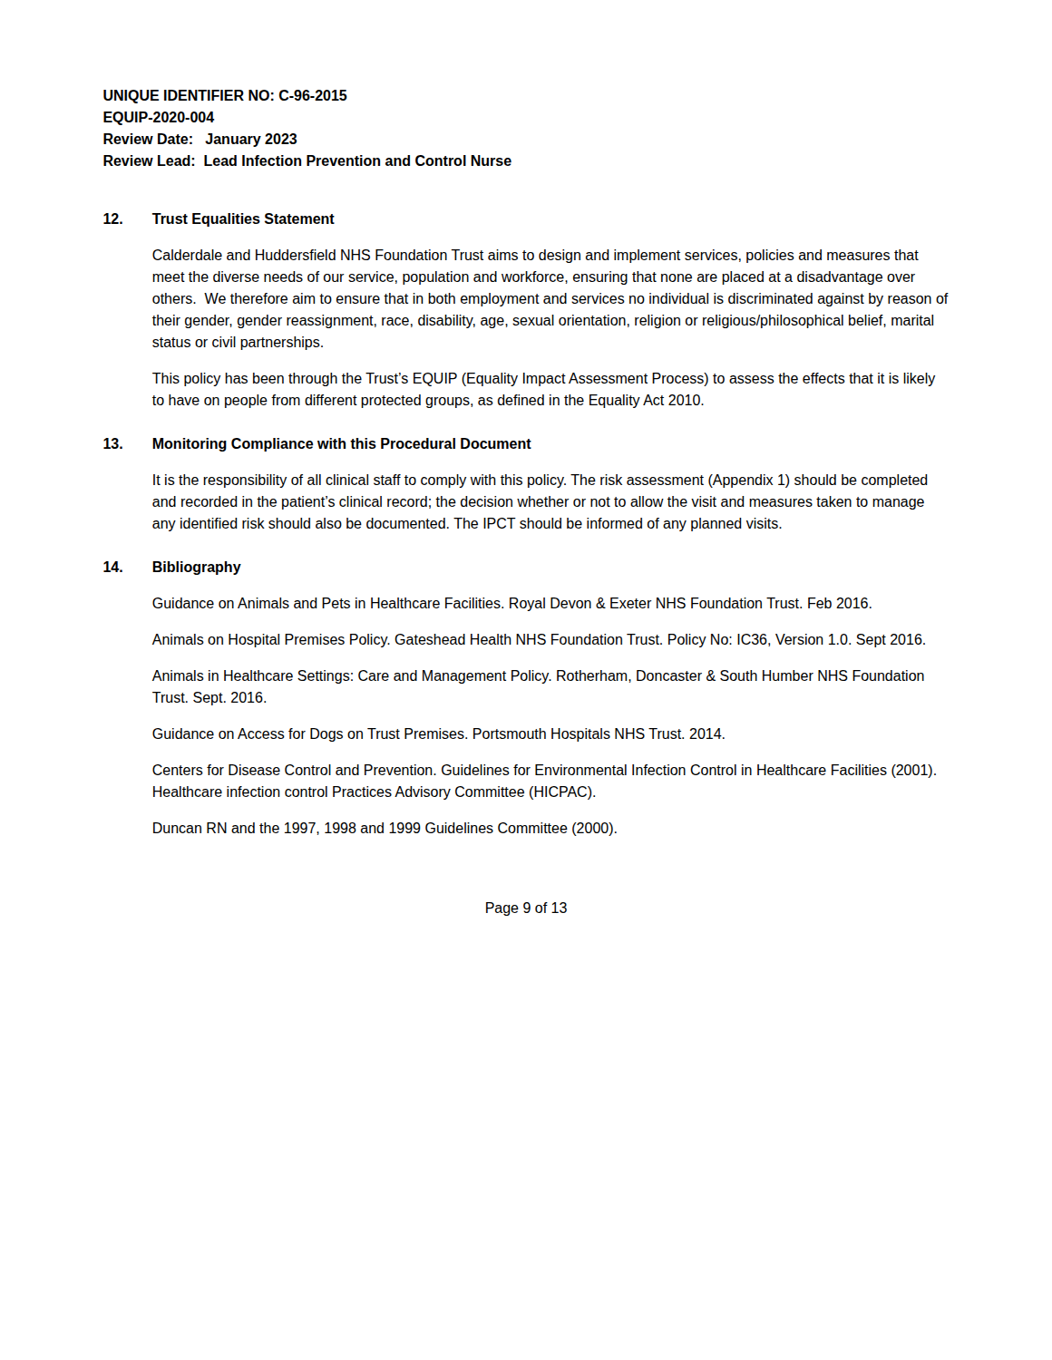UNIQUE IDENTIFIER NO: C-96-2015
EQUIP-2020-004
Review Date: January 2023
Review Lead: Lead Infection Prevention and Control Nurse
12. Trust Equalities Statement
Calderdale and Huddersfield NHS Foundation Trust aims to design and implement services, policies and measures that meet the diverse needs of our service, population and workforce, ensuring that none are placed at a disadvantage over others. We therefore aim to ensure that in both employment and services no individual is discriminated against by reason of their gender, gender reassignment, race, disability, age, sexual orientation, religion or religious/philosophical belief, marital status or civil partnerships.
This policy has been through the Trust’s EQUIP (Equality Impact Assessment Process) to assess the effects that it is likely to have on people from different protected groups, as defined in the Equality Act 2010.
13. Monitoring Compliance with this Procedural Document
It is the responsibility of all clinical staff to comply with this policy. The risk assessment (Appendix 1) should be completed and recorded in the patient’s clinical record; the decision whether or not to allow the visit and measures taken to manage any identified risk should also be documented. The IPCT should be informed of any planned visits.
14. Bibliography
Guidance on Animals and Pets in Healthcare Facilities. Royal Devon & Exeter NHS Foundation Trust. Feb 2016.
Animals on Hospital Premises Policy. Gateshead Health NHS Foundation Trust. Policy No: IC36, Version 1.0. Sept 2016.
Animals in Healthcare Settings: Care and Management Policy. Rotherham, Doncaster & South Humber NHS Foundation Trust. Sept. 2016.
Guidance on Access for Dogs on Trust Premises. Portsmouth Hospitals NHS Trust. 2014.
Centers for Disease Control and Prevention. Guidelines for Environmental Infection Control in Healthcare Facilities (2001). Healthcare infection control Practices Advisory Committee (HICPAC).
Duncan RN and the 1997, 1998 and 1999 Guidelines Committee (2000).
Page 9 of 13